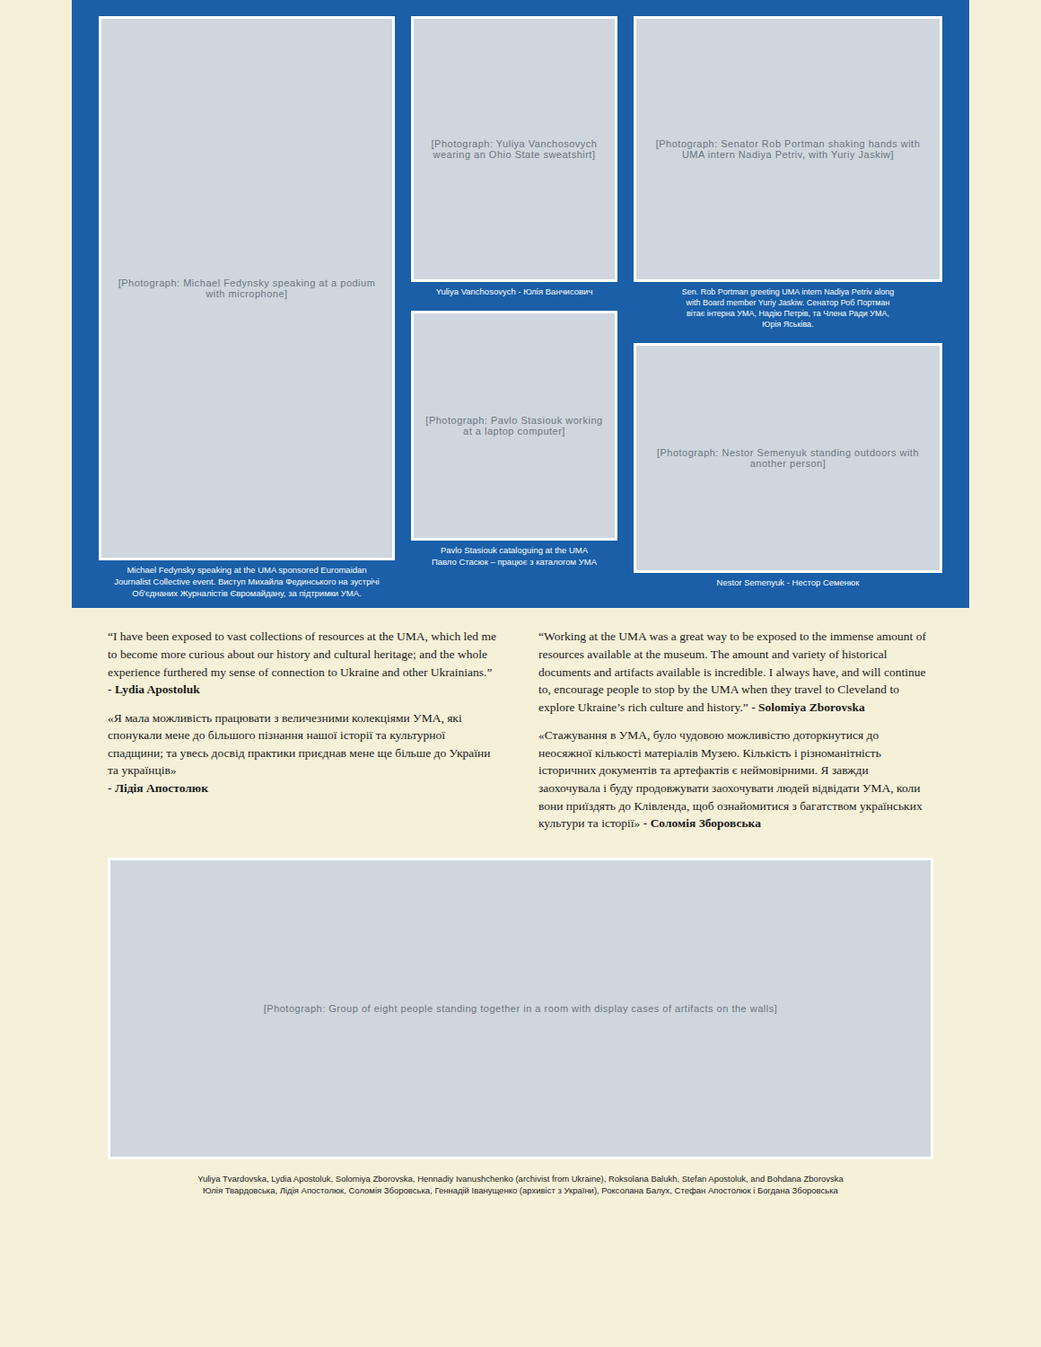[Photograph: Michael Fedynsky speaking at a podium with microphone]
Michael Fedynsky speaking at the UMA sponsored Euromaidan
Journalist Collective event. Виступ Михайла Фединського на зустрічі
Об'єднаних Журналістів Євромайдану, за підтримки УМА.
[Photograph: Yuliya Vanchosovych wearing an Ohio State sweatshirt]
Yuliya Vanchosovych - Юлія Ванчисович
[Photograph: Pavlo Stasiouk working at a laptop computer]
Pavlo Stasiouk cataloguing at the UMA
Павло Стасюк – працює з каталогом УМА
[Photograph: Senator Rob Portman shaking hands with UMA intern Nadiya Petriv, with Yuriy Jaskiw]
Sen. Rob Portman greeting UMA intern Nadiya Petriv along
with Board member Yuriy Jaskiw. Сенатор Роб Портман
вітає інтерна УМА, Надію Петрів, та Члена Ради УМА,
Юрія Яськіва.
[Photograph: Nestor Semenyuk standing outdoors with another person]
Nestor Semenyuk - Нестор Семенюк
“I have been exposed to vast collections of resources at the UMA, which led me to become more curious about our history and cultural heritage; and the whole experience furthered my sense of connection to Ukraine and other Ukrainians.”
- Lydia Apostoluk
«Я мала можливість працювати з величезними колекціями УМА, які спонукали мене до більшого пізнання нашої історії та культурної спадщини; та увесь досвід практики приєднав мене ще більше до України та українців»
- Лідія Апостолюк
“Working at the UMA was a great way to be exposed to the immense amount of resources available at the museum. The amount and variety of historical documents and artifacts available is incredible. I always have, and will continue to, encourage people to stop by the UMA when they travel to Cleveland to explore Ukraine’s rich culture and history.” - Solomiya Zborovska
«Стажування в УМА, було чудовою можливістю доторкнутися до неосяжної кількості матеріалів Музею. Кількість і різноманітність історичних документів та артефактів є неймовірними. Я завжди заохочувала і буду продовжувати заохочувати людей відвідати УМА, коли вони приїздять до Клівленда, щоб ознайомитися з багатством українських культури та історії» - Соломія Зборовська
[Photograph: Group of eight people standing together in a room with display cases of artifacts on the walls]
Yuliya Tvardovska, Lydia Apostoluk, Solomiya Zborovska, Hennadiy Ivanushchenko (archivist from Ukraine), Roksolana Balukh, Stefan Apostoluk, and Bohdana Zborovska
Юлія Твардовська, Лідія Апостолюк, Соломія Зборовська, Геннадій Іванущенко (архивіст з України), Роксолана Балух, Стефан Апостолюк і Богдана Зборовська